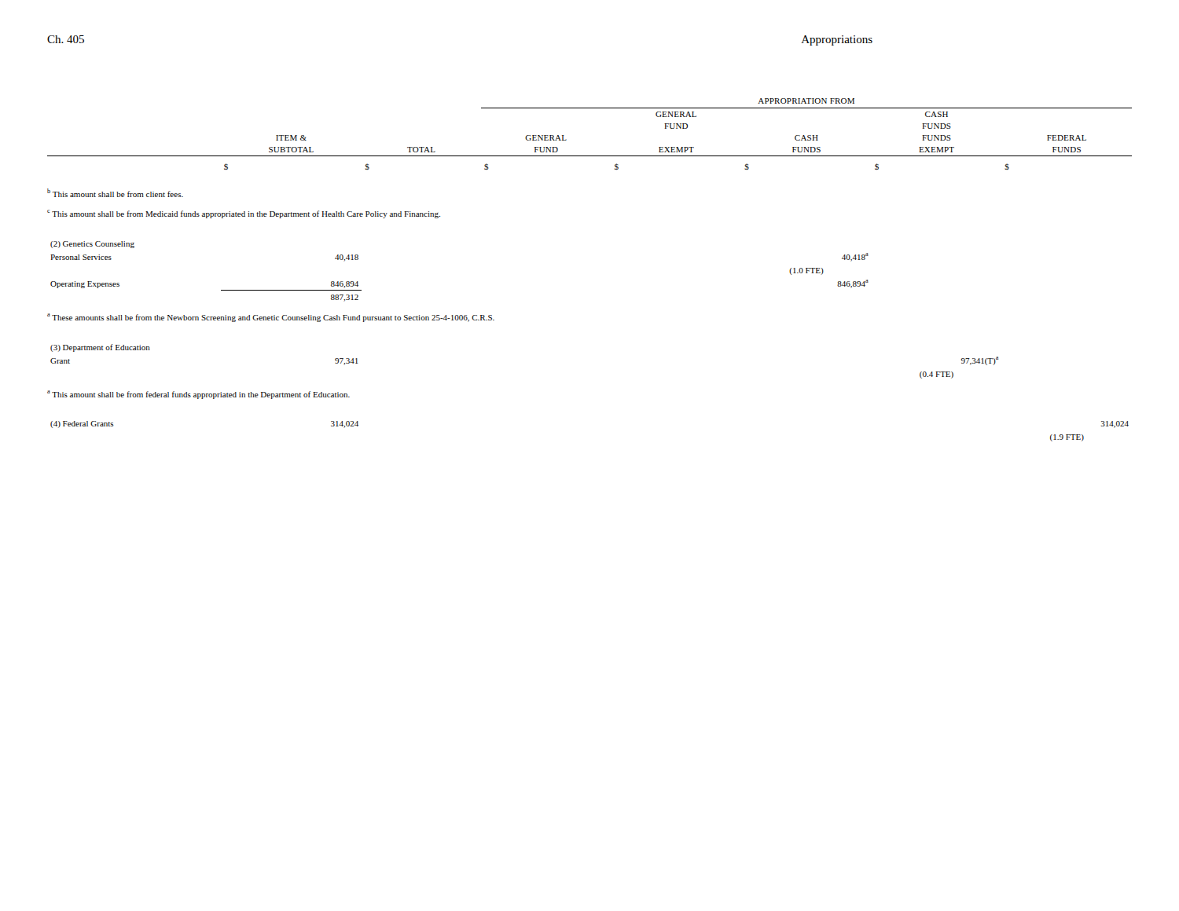Ch. 405
Appropriations
| | | | APPROPRIATION FROM |
| | | | | GENERAL FUND | | CASH FUNDS | |
| | ITEM & SUBTOTAL | TOTAL | GENERAL FUND | EXEMPT | CASH FUNDS | FUNDS EXEMPT | FEDERAL FUNDS |
| | $ | $ | $ | $ | $ | $ | $ |
b This amount shall be from client fees.
c This amount shall be from Medicaid funds appropriated in the Department of Health Care Policy and Financing.
| (2) Genetics Counseling | | | | | | | |
| Personal Services | 40,418 | | | | 40,418 a | | |
| | | | | | (1.0 FTE) | | |
| Operating Expenses | 846,894 | | | | 846,894 a | | |
| | 887,312 | | | | | | |
a These amounts shall be from the Newborn Screening and Genetic Counseling Cash Fund pursuant to Section 25-4-1006, C.R.S.
| (3) Department of Education | | | | | | | |
| Grant | 97,341 | | | | | 97,341(T) a | |
| | | | | | | (0.4 FTE) | |
a This amount shall be from federal funds appropriated in the Department of Education.
| (4) Federal Grants | 314,024 | | | | | | 314,024 |
| | | | | | | | (1.9 FTE) |